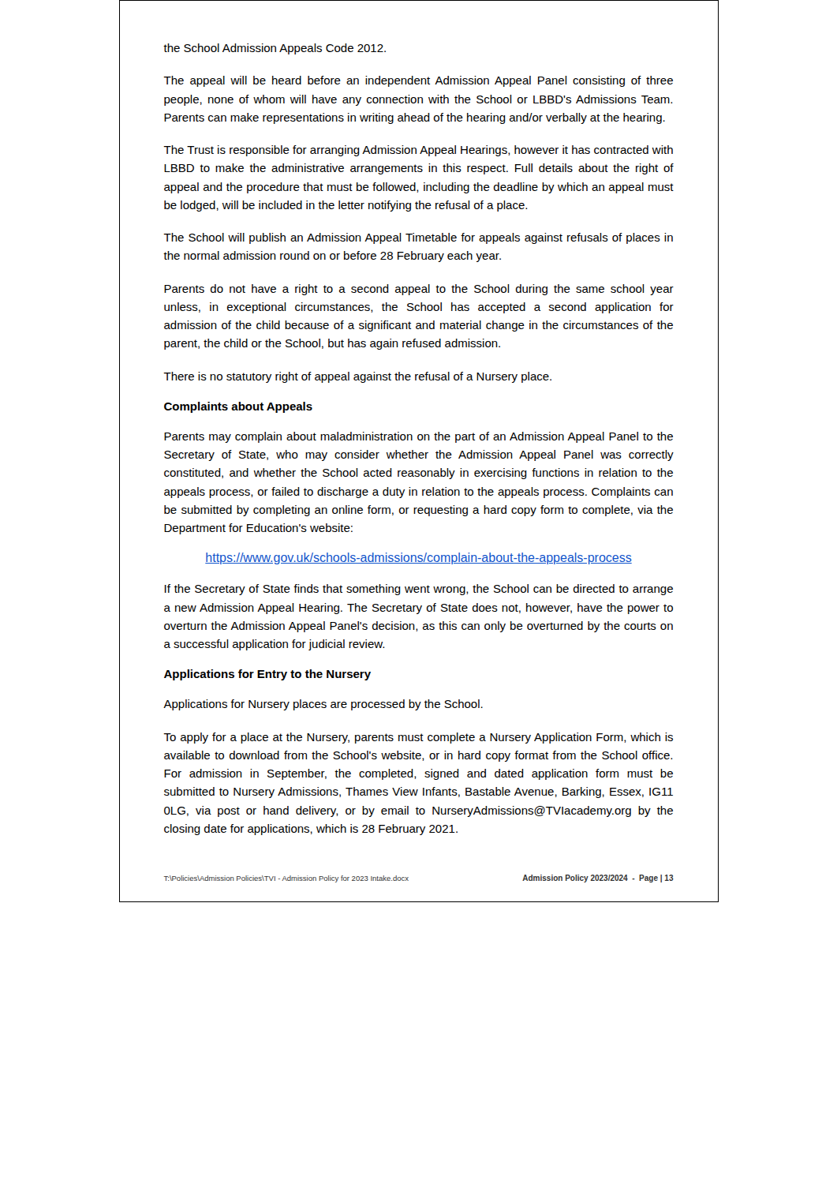the School Admission Appeals Code 2012.
The appeal will be heard before an independent Admission Appeal Panel consisting of three people, none of whom will have any connection with the School or LBBD's Admissions Team. Parents can make representations in writing ahead of the hearing and/or verbally at the hearing.
The Trust is responsible for arranging Admission Appeal Hearings, however it has contracted with LBBD to make the administrative arrangements in this respect. Full details about the right of appeal and the procedure that must be followed, including the deadline by which an appeal must be lodged, will be included in the letter notifying the refusal of a place.
The School will publish an Admission Appeal Timetable for appeals against refusals of places in the normal admission round on or before 28 February each year.
Parents do not have a right to a second appeal to the School during the same school year unless, in exceptional circumstances, the School has accepted a second application for admission of the child because of a significant and material change in the circumstances of the parent, the child or the School, but has again refused admission.
There is no statutory right of appeal against the refusal of a Nursery place.
Complaints about Appeals
Parents may complain about maladministration on the part of an Admission Appeal Panel to the Secretary of State, who may consider whether the Admission Appeal Panel was correctly constituted, and whether the School acted reasonably in exercising functions in relation to the appeals process, or failed to discharge a duty in relation to the appeals process. Complaints can be submitted by completing an online form, or requesting a hard copy form to complete, via the Department for Education's website:
https://www.gov.uk/schools-admissions/complain-about-the-appeals-process
If the Secretary of State finds that something went wrong, the School can be directed to arrange a new Admission Appeal Hearing. The Secretary of State does not, however, have the power to overturn the Admission Appeal Panel's decision, as this can only be overturned by the courts on a successful application for judicial review.
Applications for Entry to the Nursery
Applications for Nursery places are processed by the School.
To apply for a place at the Nursery, parents must complete a Nursery Application Form, which is available to download from the School's website, or in hard copy format from the School office. For admission in September, the completed, signed and dated application form must be submitted to Nursery Admissions, Thames View Infants, Bastable Avenue, Barking, Essex, IG11 0LG, via post or hand delivery, or by email to NurseryAdmissions@TVIacademy.org by the closing date for applications, which is 28 February 2021.
T:\Policies\Admission Policies\TVI - Admission Policy for 2023 Intake.docx
Admission Policy 2023/2024 - Page | 13